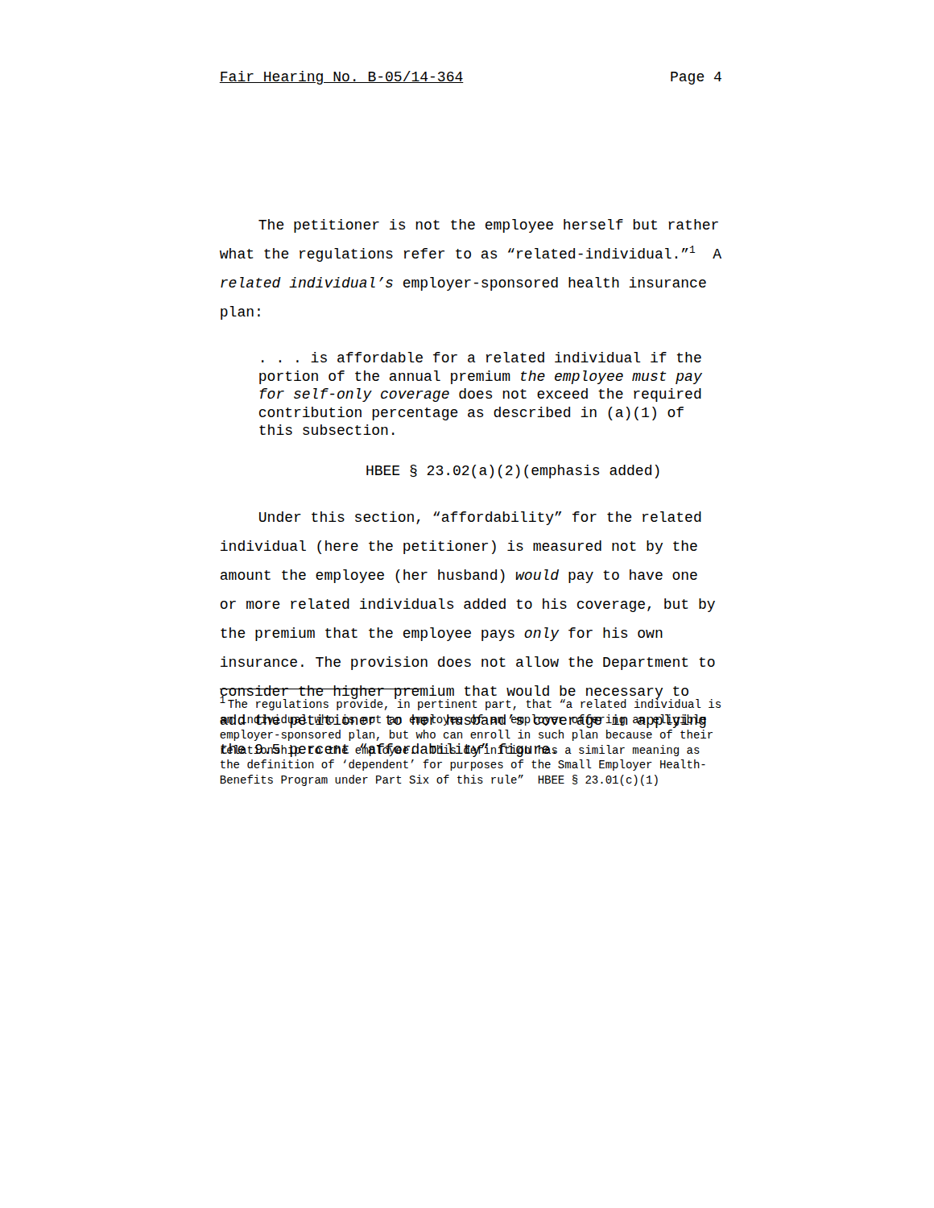Fair Hearing No. B-05/14-364
Page 4
The petitioner is not the employee herself but rather what the regulations refer to as “related-individual.”1 A related individual’s employer-sponsored health insurance plan:
. . . is affordable for a related individual if the portion of the annual premium the employee must pay for self-only coverage does not exceed the required contribution percentage as described in (a)(1) of this subsection.
HBEE § 23.02(a)(2)(emphasis added)
Under this section, “affordability” for the related individual (here the petitioner) is measured not by the amount the employee (her husband) would pay to have one or more related individuals added to his coverage, but by the premium that the employee pays only for his own insurance. The provision does not allow the Department to consider the higher premium that would be necessary to add the petitioner to her husband’s coverage in applying the 9.5 percent “affordability” figure.
1 The regulations provide, in pertinent part, that “a related individual is an individual who is not an employee of an employer offering an eligible employer-sponsored plan, but who can enroll in such plan because of their relationship to the employee. This definition has a similar meaning as the definition of ‘dependent’ for purposes of the Small Employer Health-Benefits Program under Part Six of this rule” HBEE § 23.01(c)(1)